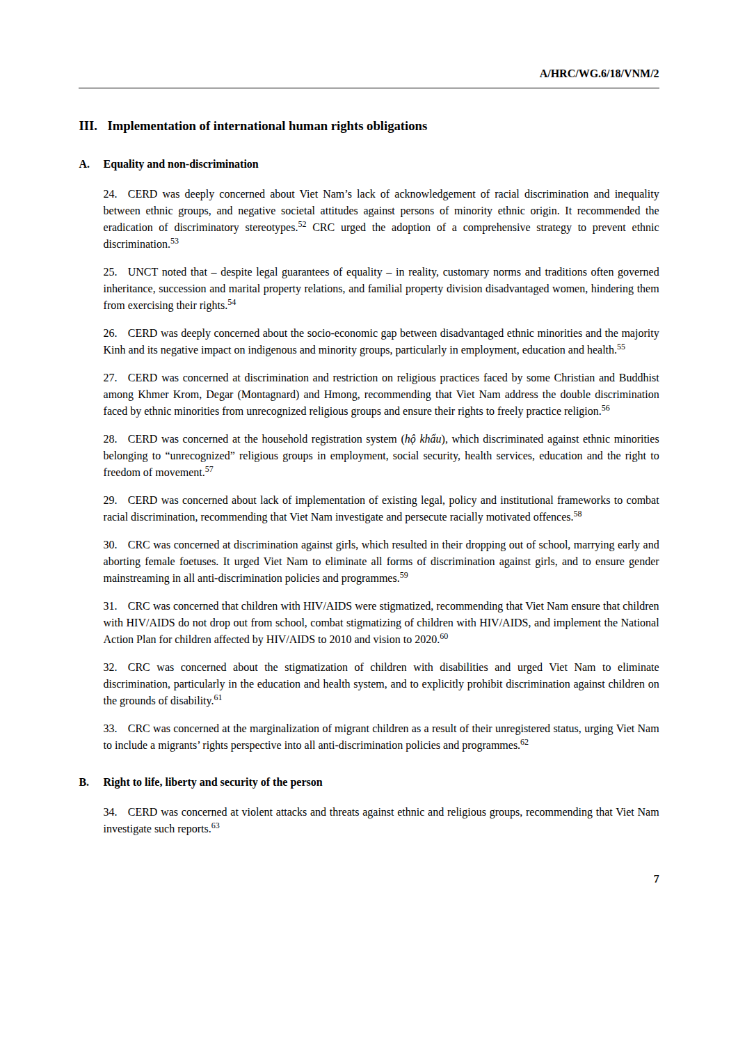A/HRC/WG.6/18/VNM/2
III. Implementation of international human rights obligations
A. Equality and non-discrimination
24. CERD was deeply concerned about Viet Nam’s lack of acknowledgement of racial discrimination and inequality between ethnic groups, and negative societal attitudes against persons of minority ethnic origin. It recommended the eradication of discriminatory stereotypes.52 CRC urged the adoption of a comprehensive strategy to prevent ethnic discrimination.53
25. UNCT noted that – despite legal guarantees of equality – in reality, customary norms and traditions often governed inheritance, succession and marital property relations, and familial property division disadvantaged women, hindering them from exercising their rights.54
26. CERD was deeply concerned about the socio-economic gap between disadvantaged ethnic minorities and the majority Kinh and its negative impact on indigenous and minority groups, particularly in employment, education and health.55
27. CERD was concerned at discrimination and restriction on religious practices faced by some Christian and Buddhist among Khmer Krom, Degar (Montagnard) and Hmong, recommending that Viet Nam address the double discrimination faced by ethnic minorities from unrecognized religious groups and ensure their rights to freely practice religion.56
28. CERD was concerned at the household registration system (hộ khẩu), which discriminated against ethnic minorities belonging to “unrecognized” religious groups in employment, social security, health services, education and the right to freedom of movement.57
29. CERD was concerned about lack of implementation of existing legal, policy and institutional frameworks to combat racial discrimination, recommending that Viet Nam investigate and persecute racially motivated offences.58
30. CRC was concerned at discrimination against girls, which resulted in their dropping out of school, marrying early and aborting female foetuses. It urged Viet Nam to eliminate all forms of discrimination against girls, and to ensure gender mainstreaming in all anti-discrimination policies and programmes.59
31. CRC was concerned that children with HIV/AIDS were stigmatized, recommending that Viet Nam ensure that children with HIV/AIDS do not drop out from school, combat stigmatizing of children with HIV/AIDS, and implement the National Action Plan for children affected by HIV/AIDS to 2010 and vision to 2020.60
32. CRC was concerned about the stigmatization of children with disabilities and urged Viet Nam to eliminate discrimination, particularly in the education and health system, and to explicitly prohibit discrimination against children on the grounds of disability.61
33. CRC was concerned at the marginalization of migrant children as a result of their unregistered status, urging Viet Nam to include a migrants’ rights perspective into all anti-discrimination policies and programmes.62
B. Right to life, liberty and security of the person
34. CERD was concerned at violent attacks and threats against ethnic and religious groups, recommending that Viet Nam investigate such reports.63
7